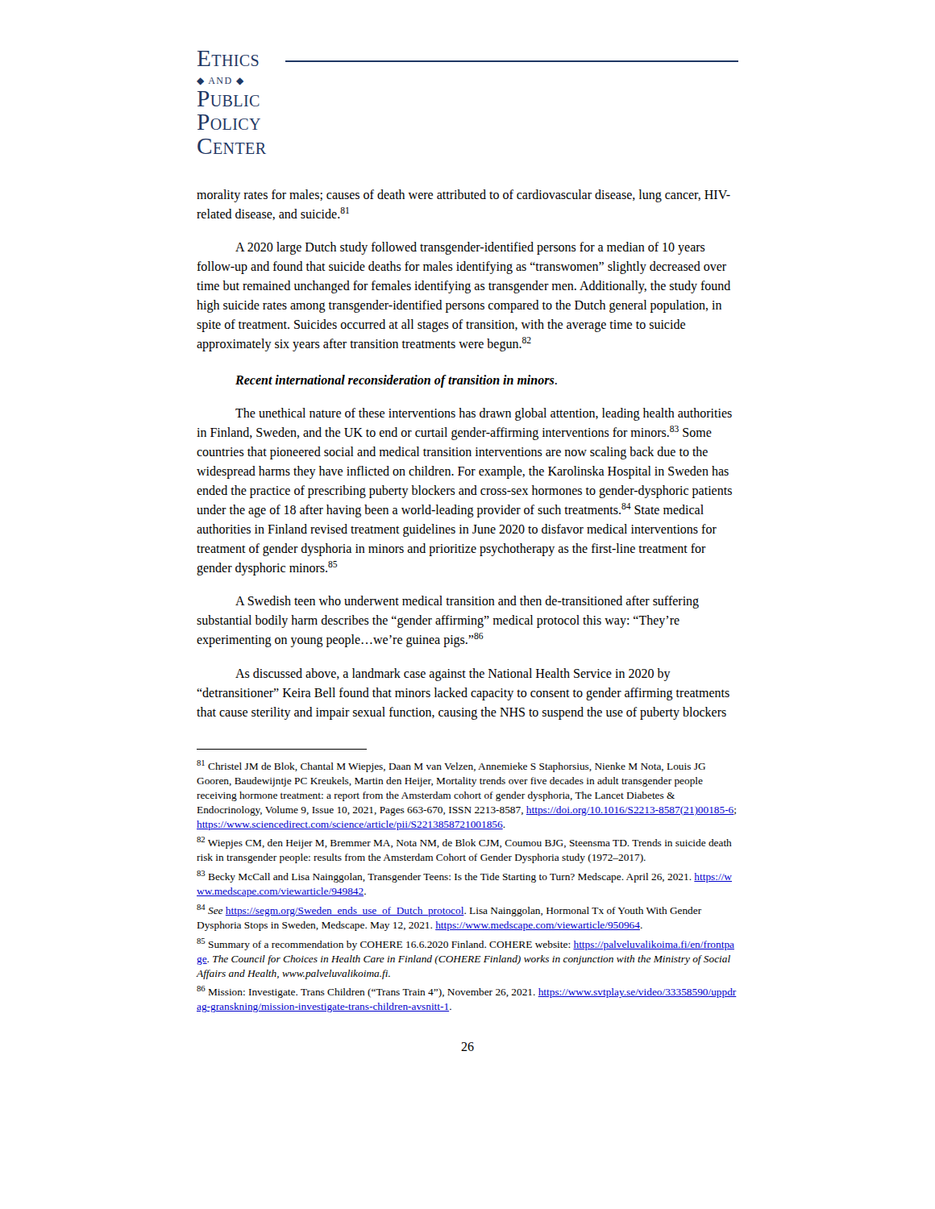ETHICS ◆ AND ◆ PUBLIC POLICY CENTER
morality rates for males; causes of death were attributed to of cardiovascular disease, lung cancer, HIV-related disease, and suicide.81
A 2020 large Dutch study followed transgender-identified persons for a median of 10 years follow-up and found that suicide deaths for males identifying as “transwomen” slightly decreased over time but remained unchanged for females identifying as transgender men. Additionally, the study found high suicide rates among transgender-identified persons compared to the Dutch general population, in spite of treatment. Suicides occurred at all stages of transition, with the average time to suicide approximately six years after transition treatments were begun.82
Recent international reconsideration of transition in minors.
The unethical nature of these interventions has drawn global attention, leading health authorities in Finland, Sweden, and the UK to end or curtail gender-affirming interventions for minors.83 Some countries that pioneered social and medical transition interventions are now scaling back due to the widespread harms they have inflicted on children. For example, the Karolinska Hospital in Sweden has ended the practice of prescribing puberty blockers and cross-sex hormones to gender-dysphoric patients under the age of 18 after having been a world-leading provider of such treatments.84 State medical authorities in Finland revised treatment guidelines in June 2020 to disfavor medical interventions for treatment of gender dysphoria in minors and prioritize psychotherapy as the first-line treatment for gender dysphoric minors.85
A Swedish teen who underwent medical transition and then de-transitioned after suffering substantial bodily harm describes the “gender affirming” medical protocol this way: “They’re experimenting on young people…we’re guinea pigs.”86
As discussed above, a landmark case against the National Health Service in 2020 by “detransitioner” Keira Bell found that minors lacked capacity to consent to gender affirming treatments that cause sterility and impair sexual function, causing the NHS to suspend the use of puberty blockers
81 Christel JM de Blok, Chantal M Wiepjes, Daan M van Velzen, Annemieke S Staphorsius, Nienke M Nota, Louis JG Gooren, Baudewijntje PC Kreukels, Martin den Heijer, Mortality trends over five decades in adult transgender people receiving hormone treatment: a report from the Amsterdam cohort of gender dysphoria, The Lancet Diabetes & Endocrinology, Volume 9, Issue 10, 2021, Pages 663-670, ISSN 2213-8587, https://doi.org/10.1016/S2213-8587(21)00185-6; https://www.sciencedirect.com/science/article/pii/S2213858721001856.
82 Wiepjes CM, den Heijer M, Bremmer MA, Nota NM, de Blok CJM, Coumou BJG, Steensma TD. Trends in suicide death risk in transgender people: results from the Amsterdam Cohort of Gender Dysphoria study (1972–2017).
83 Becky McCall and Lisa Nainggolan, Transgender Teens: Is the Tide Starting to Turn? Medscape. April 26, 2021. https://www.medscape.com/viewarticle/949842.
84 See https://segm.org/Sweden_ends_use_of_Dutch_protocol. Lisa Nainggolan, Hormonal Tx of Youth With Gender Dysphoria Stops in Sweden, Medscape. May 12, 2021. https://www.medscape.com/viewarticle/950964.
85 Summary of a recommendation by COHERE 16.6.2020 Finland. COHERE website: https://palveluvalikoima.fi/en/frontpage. The Council for Choices in Health Care in Finland (COHERE Finland) works in conjunction with the Ministry of Social Affairs and Health, www.palveluvalikoima.fi.
86 Mission: Investigate. Trans Children (“Trans Train 4”), November 26, 2021. https://www.svtplay.se/video/33358590/uppdrag-granskning/mission-investigate-trans-children-avsnitt-1.
26